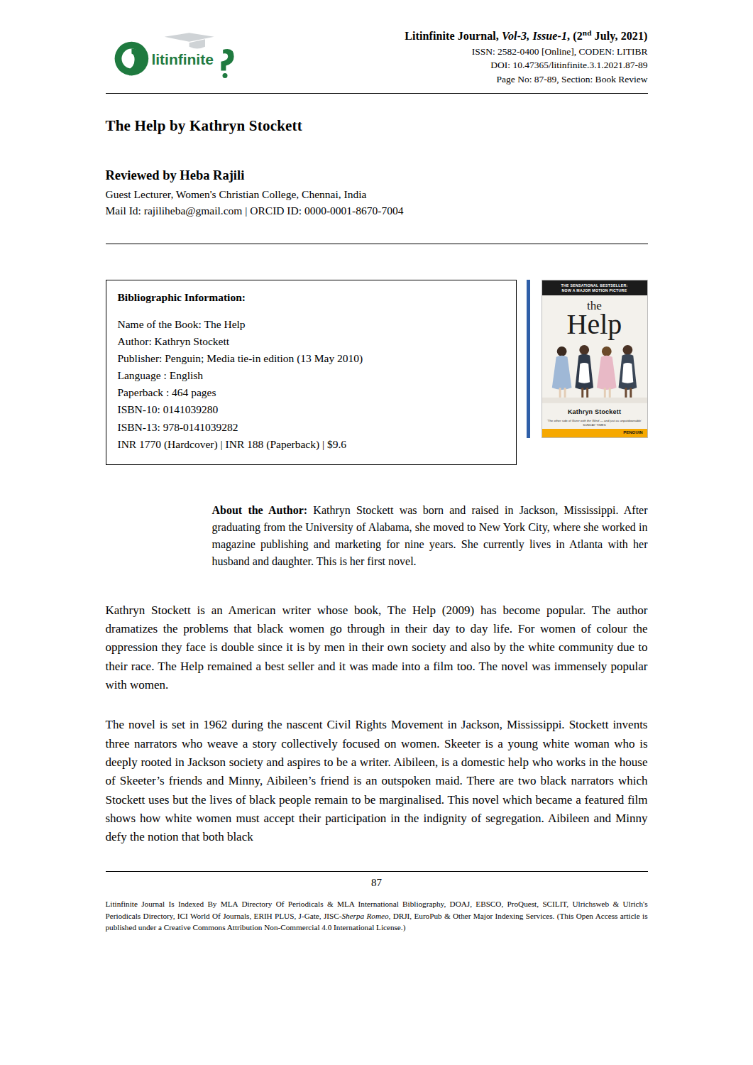litinfinite
Litinfinite Journal, Vol-3, Issue-1, (2nd July, 2021)
ISSN: 2582-0400 [Online], CODEN: LITIBR
DOI: 10.47365/litinfinite.3.1.2021.87-89
Page No: 87-89, Section: Book Review
The Help by Kathryn Stockett
Reviewed by Heba Rajili
Guest Lecturer, Women's Christian College, Chennai, India
Mail Id: rajiliheba@gmail.com | ORCID ID: 0000-0001-8670-7004
Bibliographic Information:
Name of the Book: The Help
Author: Kathryn Stockett
Publisher: Penguin; Media tie-in edition (13 May 2010)
Language : English
Paperback : 464 pages
ISBN-10: 0141039280
ISBN-13: 978-0141039282
INR 1770 (Hardcover) | INR 188 (Paperback) | $9.6
The sensational bestseller:
now a major motion picture
the
Help
Kathryn Stockett
‘The other side of Gone with the Wind — and just as unputdownable’ SUNDAY TIMES
PENGUIN
About the Author: Kathryn Stockett was born and raised in Jackson, Mississippi. After graduating from the University of Alabama, she moved to New York City, where she worked in magazine publishing and marketing for nine years. She currently lives in Atlanta with her husband and daughter. This is her first novel.
Kathryn Stockett is an American writer whose book, The Help (2009) has become popular. The author dramatizes the problems that black women go through in their day to day life. For women of colour the oppression they face is double since it is by men in their own society and also by the white community due to their race. The Help remained a best seller and it was made into a film too. The novel was immensely popular with women.
The novel is set in 1962 during the nascent Civil Rights Movement in Jackson, Mississippi. Stockett invents three narrators who weave a story collectively focused on women. Skeeter is a young white woman who is deeply rooted in Jackson society and aspires to be a writer. Aibileen, is a domestic help who works in the house of Skeeter’s friends and Minny, Aibileen’s friend is an outspoken maid. There are two black narrators which Stockett uses but the lives of black people remain to be marginalised. This novel which became a featured film shows how white women must accept their participation in the indignity of segregation. Aibileen and Minny defy the notion that both black
87
Litinfinite Journal Is Indexed By MLA Directory Of Periodicals & MLA International Bibliography, DOAJ, EBSCO, ProQuest, SCILIT, Ulrichsweb & Ulrich's Periodicals Directory, ICI World Of Journals, ERIH PLUS, J-Gate, JISC-Sherpa Romeo, DRJI, EuroPub & Other Major Indexing Services. (This Open Access article is published under a Creative Commons Attribution Non-Commercial 4.0 International License.)